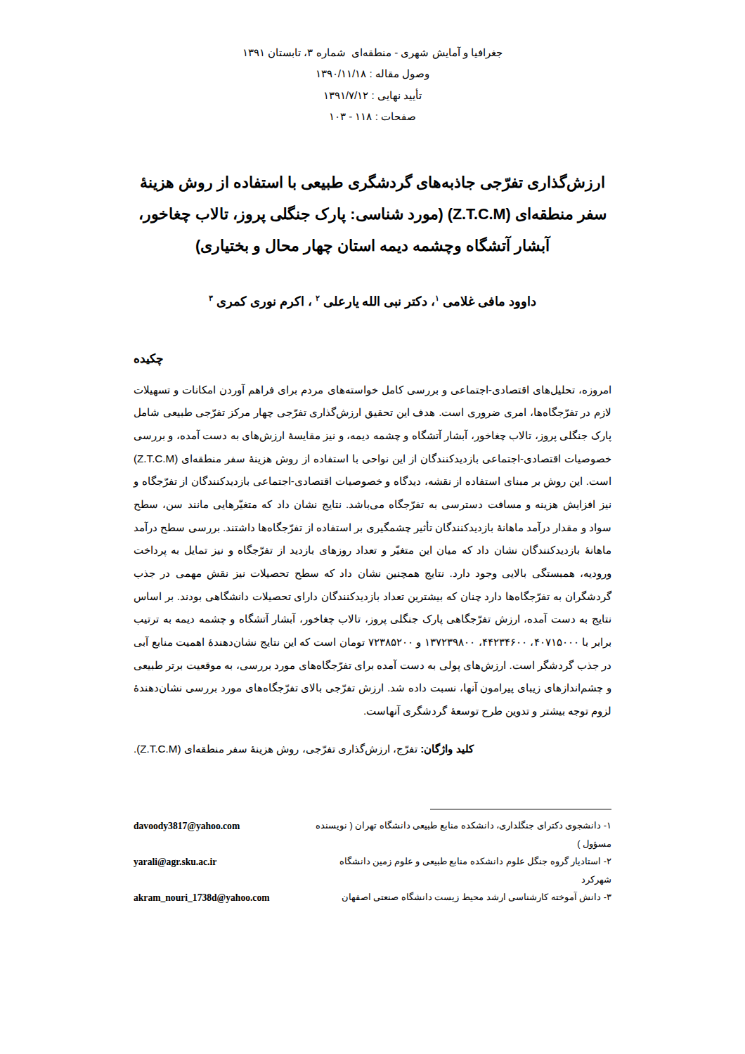جغرافیا و آمایش شهری - منطقه‌ای شماره ۳، تابستان ۱۳۹۱
وصول مقاله : ۱۳۹۰/۱۱/۱۸
تأیید نهایی : ۱۳۹۱/۷/۱۲
صفحات : ۱۱۸ - ۱۰۳
ارزش‌گذاری تفرّجی جاذبه‌های گردشگری طبیعی با استفاده از روش هزینهٔ
سفر منطقه‌ای (Z.T.C.M) (مورد شناسی: پارک جنگلی پروز، تالاب چغاخور،
آبشار آتشگاه وچشمه دیمه استان چهار محال و بختیاری)
داوود مافی غلامی ۱، دکتر نبی الله یارعلی ۲ ، اکرم نوری کمری ۳
چکیده
امروزه، تحلیل‌های اقتصادی-اجتماعی و بررسی کامل خواسته‌های مردم برای فراهم آوردن امکانات و تسهیلات لازم در تفرّجگاه‌ها، امری ضروری است. هدف این تحقیق ارزش‌گذاری تفرّجی چهار مرکز تفرّجی طبیعی شامل پارک جنگلی پروز، تالاب چغاخور، آبشار آتشگاه و چشمه دیمه، و نیز مقایسهٔ ارزش‌های به دست آمده، و بررسی خصوصیات اقتصادی-اجتماعی بازدیدکنندگان از این نواحی با استفاده از روش هزینهٔ سفر منطقه‌ای (Z.T.C.M) است. این روش بر مبنای استفاده از نقشه، دیدگاه و خصوصیات اقتصادی-اجتماعی بازدیدکنندگان از تفرّجگاه و نیز افزایش هزینه و مسافت دسترسی به تفرّجگاه می‌باشد. نتایج نشان داد که متغیّرهایی مانند سن، سطح سواد و مقدار درآمد ماهانهٔ بازدیدکنندگان تأثیر چشمگیری بر استفاده از تفرّجگاه‌ها داشتند. بررسی سطح درآمد ماهانهٔ بازدیدکنندگان نشان داد که میان این متغیّر و تعداد روزهای بازدید از تفرّجگاه و نیز تمایل به پرداخت ورودیه، همبستگی بالایی وجود دارد. نتایج همچنین نشان داد که سطح تحصیلات نیز نقش مهمی در جذب گردشگران به تفرّجگاه‌ها دارد چنان که بیشترین تعداد بازدیدکنندگان دارای تحصیلات دانشگاهی بودند. بر اساس نتایج به دست آمده، ارزش تفرّجگاهی پارک جنگلی پروز، تالاب چغاخور، آبشار آتشگاه و چشمه دیمه به ترتیب برابر با ۴۰۷۱۵۰۰۰، ۴۴۲۳۴۶۰۰، ۱۳۷۲۳۹۸۰۰ و ۷۲۳۸۵۲۰۰ تومان است که این نتایج نشان‌دهندهٔ اهمیت منابع آبی در جذب گردشگر است. ارزش‌های پولی به دست آمده برای تفرّجگاه‌های مورد بررسی، به موقعیت برتر طبیعی و چشم‌اندازهای زیبای پیرامون آنها، نسبت داده شد. ارزش تفرّجی بالای تفرّجگاه‌های مورد بررسی نشان‌دهندهٔ لزوم توجه بیشتر و تدوین طرح توسعهٔ گردشگری آنهاست.
کلید واژگان: تفرّج، ارزش‌گذاری تفرّجی، روش هزینهٔ سفر منطقه‌ای (Z.T.C.M).
| ۱- دانشجوی دکترای جنگلداری، دانشکده منابع طبیعی دانشگاه تهران ( نویسنده مسؤول ) | davoody3817@yahoo.com |
| ۲- استادیار گروه جنگل علوم دانشکده منابع طبیعی و علوم زمین دانشگاه شهرکرد | yarali@agr.sku.ac.ir |
| ۳- دانش آموخته کارشناسی ارشد محیط زیست دانشگاه صنعتی اصفهان | akram_nouri_1738d@yahoo.com |